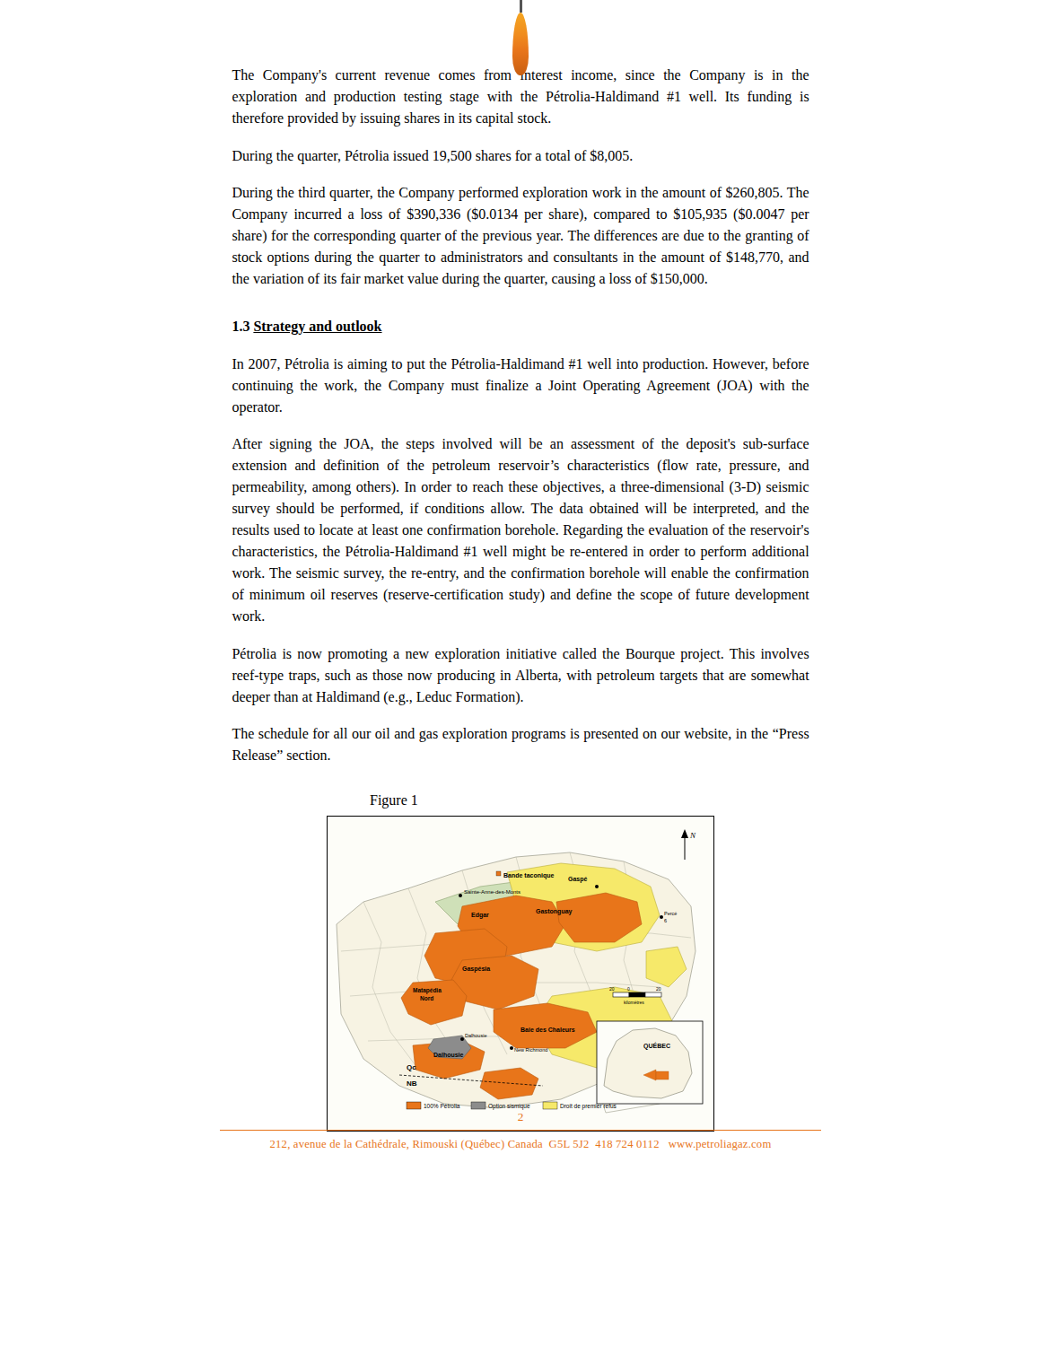The Company's current revenue comes from interest income, since the Company is in the exploration and production testing stage with the Pétrolia-Haldimand #1 well. Its funding is therefore provided by issuing shares in its capital stock.
During the quarter, Pétrolia issued 19,500 shares for a total of $8,005.
During the third quarter, the Company performed exploration work in the amount of $260,805. The Company incurred a loss of $390,336 ($0.0134 per share), compared to $105,935 ($0.0047 per share) for the corresponding quarter of the previous year. The differences are due to the granting of stock options during the quarter to administrators and consultants in the amount of $148,770, and the variation of its fair market value during the quarter, causing a loss of $150,000.
1.3 Strategy and outlook
In 2007, Pétrolia is aiming to put the Pétrolia-Haldimand #1 well into production. However, before continuing the work, the Company must finalize a Joint Operating Agreement (JOA) with the operator.
After signing the JOA, the steps involved will be an assessment of the deposit's sub-surface extension and definition of the petroleum reservoir’s characteristics (flow rate, pressure, and permeability, among others). In order to reach these objectives, a three-dimensional (3-D) seismic survey should be performed, if conditions allow. The data obtained will be interpreted, and the results used to locate at least one confirmation borehole. Regarding the evaluation of the reservoir's characteristics, the Pétrolia-Haldimand #1 well might be re-entered in order to perform additional work. The seismic survey, the re-entry, and the confirmation borehole will enable the confirmation of minimum oil reserves (reserve-certification study) and define the scope of future development work.
Pétrolia is now promoting a new exploration initiative called the Bourque project. This involves reef-type traps, such as those now producing in Alberta, with petroleum targets that are somewhat deeper than at Haldimand (e.g., Leduc Formation).
The schedule for all our oil and gas exploration programs is presented on our website, in the “Press Release” section.
Figure 1
Sainte-Anne-des-Monts Gaspé Bande taconique Edgar Gastonguay Gaspésia Matapédia Nord Baie des Chaleurs New Richmond Dalhousie Dalhousie Percé 6 Qc NB N 20 0 20 kilomètres QUÉBEC 100% Pétrolia Option sismique Droit de premier refus
2
212, avenue de la Cathédrale, Rimouski (Québec) Canada G5L 5J2 418 724 0112 www.petroliagaz.com